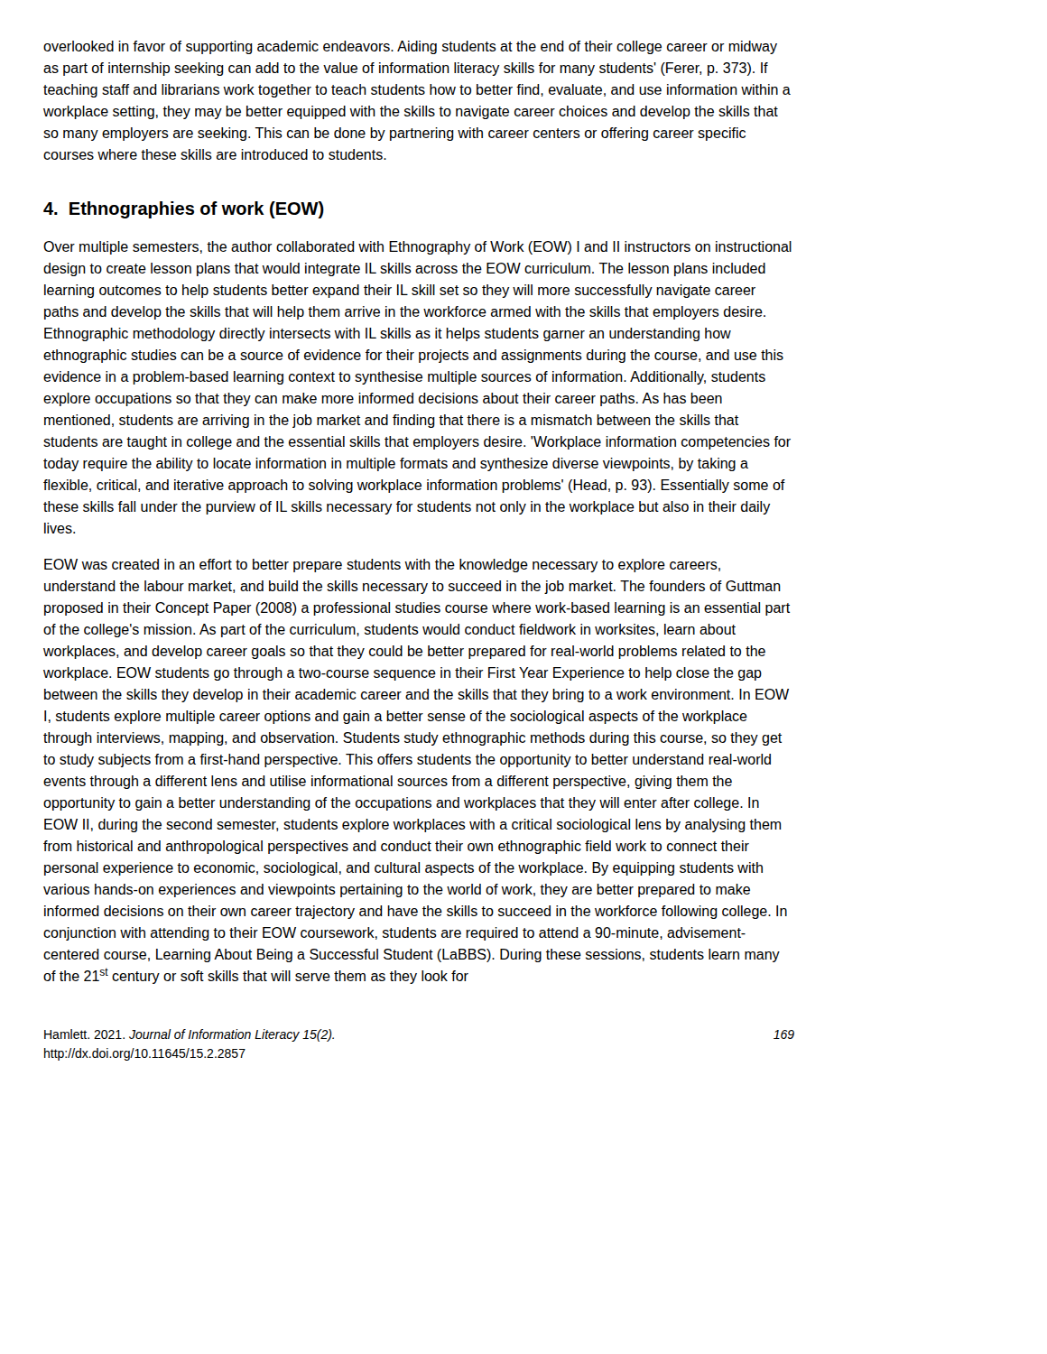overlooked in favor of supporting academic endeavors. Aiding students at the end of their college career or midway as part of internship seeking can add to the value of information literacy skills for many students' (Ferer, p. 373). If teaching staff and librarians work together to teach students how to better find, evaluate, and use information within a workplace setting, they may be better equipped with the skills to navigate career choices and develop the skills that so many employers are seeking. This can be done by partnering with career centers or offering career specific courses where these skills are introduced to students.
4. Ethnographies of work (EOW)
Over multiple semesters, the author collaborated with Ethnography of Work (EOW) I and II instructors on instructional design to create lesson plans that would integrate IL skills across the EOW curriculum. The lesson plans included learning outcomes to help students better expand their IL skill set so they will more successfully navigate career paths and develop the skills that will help them arrive in the workforce armed with the skills that employers desire. Ethnographic methodology directly intersects with IL skills as it helps students garner an understanding how ethnographic studies can be a source of evidence for their projects and assignments during the course, and use this evidence in a problem-based learning context to synthesise multiple sources of information. Additionally, students explore occupations so that they can make more informed decisions about their career paths. As has been mentioned, students are arriving in the job market and finding that there is a mismatch between the skills that students are taught in college and the essential skills that employers desire. 'Workplace information competencies for today require the ability to locate information in multiple formats and synthesize diverse viewpoints, by taking a flexible, critical, and iterative approach to solving workplace information problems' (Head, p. 93). Essentially some of these skills fall under the purview of IL skills necessary for students not only in the workplace but also in their daily lives.
EOW was created in an effort to better prepare students with the knowledge necessary to explore careers, understand the labour market, and build the skills necessary to succeed in the job market. The founders of Guttman proposed in their Concept Paper (2008) a professional studies course where work-based learning is an essential part of the college's mission. As part of the curriculum, students would conduct fieldwork in worksites, learn about workplaces, and develop career goals so that they could be better prepared for real-world problems related to the workplace. EOW students go through a two-course sequence in their First Year Experience to help close the gap between the skills they develop in their academic career and the skills that they bring to a work environment. In EOW I, students explore multiple career options and gain a better sense of the sociological aspects of the workplace through interviews, mapping, and observation. Students study ethnographic methods during this course, so they get to study subjects from a first-hand perspective. This offers students the opportunity to better understand real-world events through a different lens and utilise informational sources from a different perspective, giving them the opportunity to gain a better understanding of the occupations and workplaces that they will enter after college. In EOW II, during the second semester, students explore workplaces with a critical sociological lens by analysing them from historical and anthropological perspectives and conduct their own ethnographic field work to connect their personal experience to economic, sociological, and cultural aspects of the workplace. By equipping students with various hands-on experiences and viewpoints pertaining to the world of work, they are better prepared to make informed decisions on their own career trajectory and have the skills to succeed in the workforce following college. In conjunction with attending to their EOW coursework, students are required to attend a 90-minute, advisement-centered course, Learning About Being a Successful Student (LaBBS). During these sessions, students learn many of the 21st century or soft skills that will serve them as they look for
Hamlett. 2021. Journal of Information Literacy 15(2).
http://dx.doi.org/10.11645/15.2.2857
169